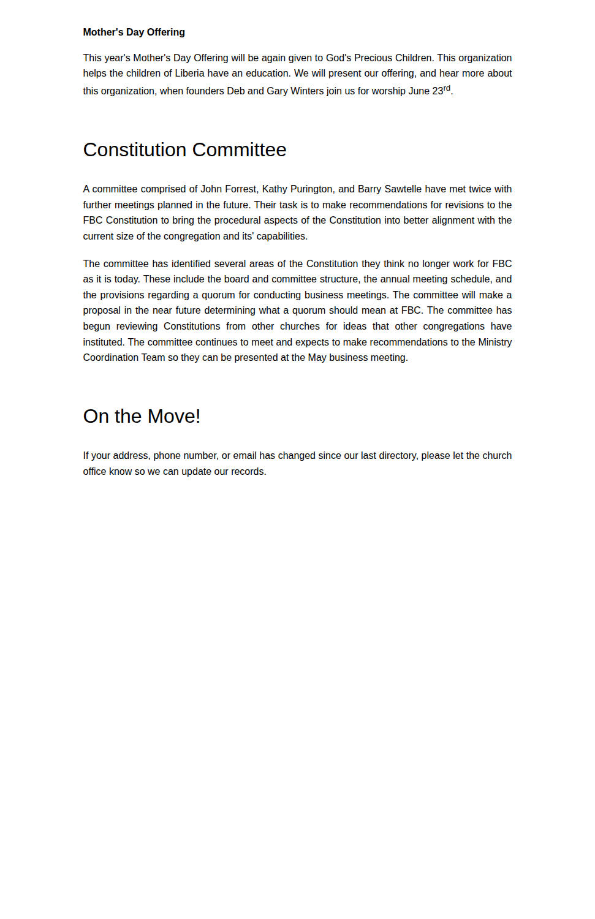Mother's Day Offering
This year's Mother's Day Offering will be again given to God's Precious Children. This organization helps the children of Liberia have an education. We will present our offering, and hear more about this organization, when founders Deb and Gary Winters join us for worship June 23rd.
Constitution Committee
A committee comprised of John Forrest, Kathy Purington, and Barry Sawtelle have met twice with further meetings planned in the future. Their task is to make recommendations for revisions to the FBC Constitution to bring the procedural aspects of the Constitution into better alignment with the current size of the congregation and its' capabilities.
The committee has identified several areas of the Constitution they think no longer work for FBC as it is today. These include the board and committee structure, the annual meeting schedule, and the provisions regarding a quorum for conducting business meetings. The committee will make a proposal in the near future determining what a quorum should mean at FBC. The committee has begun reviewing Constitutions from other churches for ideas that other congregations have instituted. The committee continues to meet and expects to make recommendations to the Ministry Coordination Team so they can be presented at the May business meeting.
On the Move!
If your address, phone number, or email has changed since our last directory, please let the church office know so we can update our records.